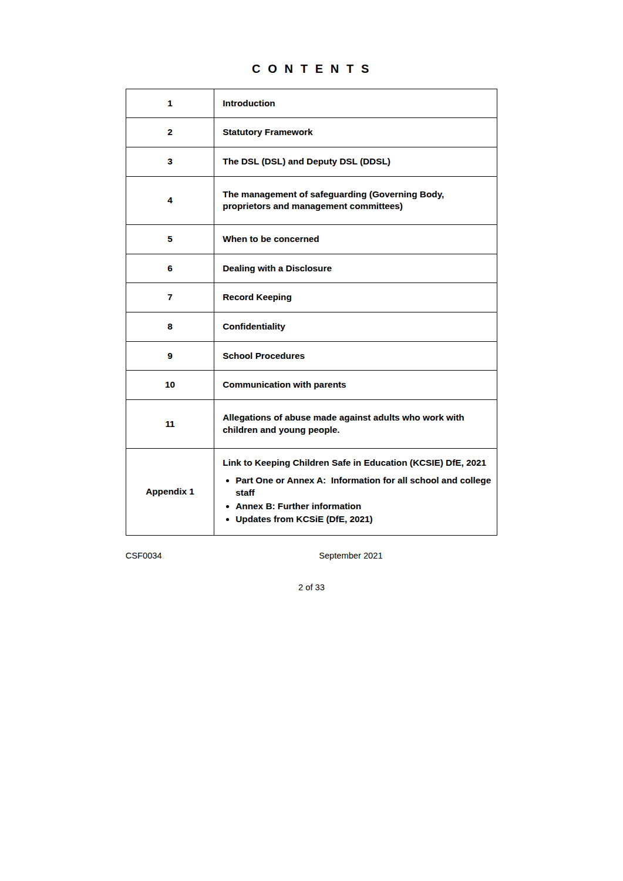C O N T E N T S
| 1 | Introduction |
| 2 | Statutory Framework |
| 3 | The DSL (DSL) and Deputy DSL (DDSL) |
| 4 | The management of safeguarding (Governing Body, proprietors and management committees) |
| 5 | When to be concerned |
| 6 | Dealing with a Disclosure |
| 7 | Record Keeping |
| 8 | Confidentiality |
| 9 | School Procedures |
| 10 | Communication with parents |
| 11 | Allegations of abuse made against adults who work with children and young people. |
| Appendix 1 | Link to Keeping Children Safe in Education (KCSIE) DfE, 2021 Part One or Annex A: Information for all school and college staff Annex B: Further information Updates from KCSiE (DfE, 2021) |
CSF0034 September 2021
2 of 33